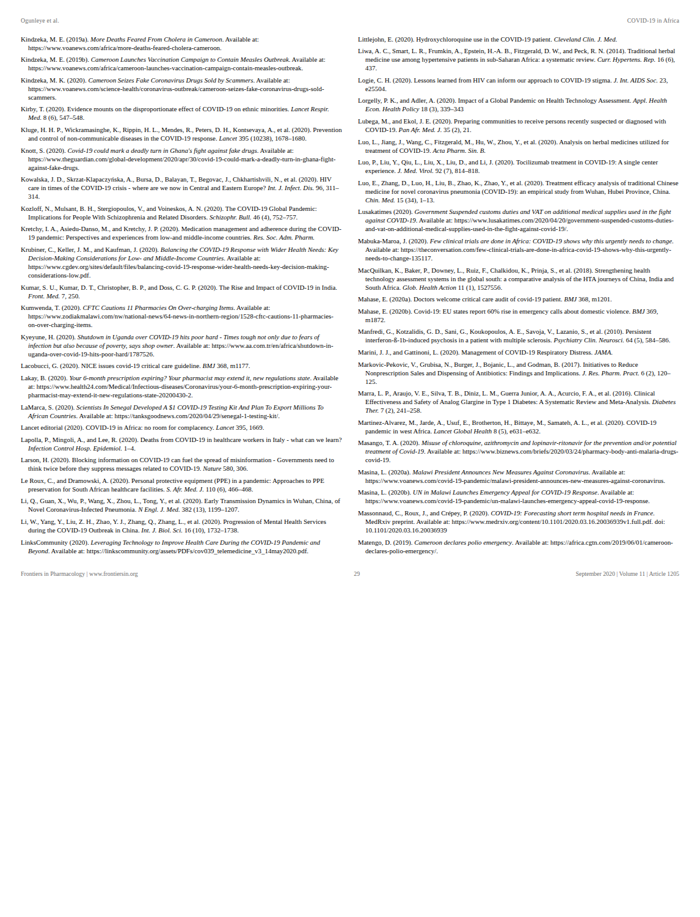Ogunleye et al.
COVID-19 in Africa
Kindzeka, M. E. (2019a). More Deaths Feared From Cholera in Cameroon. Available at: https://www.voanews.com/africa/more-deaths-feared-cholera-cameroon.
Kindzeka, M. E. (2019b). Cameroon Launches Vaccination Campaign to Contain Measles Outbreak. Available at: https://www.voanews.com/africa/cameroon-launches-vaccination-campaign-contain-measles-outbreak.
Kindzeka, M. K. (2020). Cameroon Seizes Fake Coronavirus Drugs Sold by Scammers. Available at: https://www.voanews.com/science-health/coronavirus-outbreak/cameroon-seizes-fake-coronavirus-drugs-sold-scammers.
Kirby, T. (2020). Evidence mounts on the disproportionate effect of COVID-19 on ethnic minorities. Lancet Respir. Med. 8 (6), 547–548.
Kluge, H. H. P., Wickramasinghe, K., Rippin, H. L., Mendes, R., Peters, D. H., Kontsevaya, A., et al. (2020). Prevention and control of non-communicable diseases in the COVID-19 response. Lancet 395 (10238), 1678–1680.
Knott, S. (2020). Covid-19 could mark a deadly turn in Ghana's fight against fake drugs. Available at: https://www.theguardian.com/global-development/2020/apr/30/covid-19-could-mark-a-deadly-turn-in-ghana-fight-against-fake-drugs.
Kowalska, J. D., Skrzat-Klapaczyńska, A., Bursa, D., Balayan, T., Begovac, J., Chkhartishvili, N., et al. (2020). HIV care in times of the COVID-19 crisis - where are we now in Central and Eastern Europe? Int. J. Infect. Dis. 96, 311–314.
Kozloff, N., Mulsant, B. H., Stergiopoulos, V., and Voineskos, A. N. (2020). The COVID-19 Global Pandemic: Implications for People With Schizophrenia and Related Disorders. Schizophr. Bull. 46 (4), 752–757.
Kretchy, I. A., Asiedu-Danso, M., and Kretchy, J. P. (2020). Medication management and adherence during the COVID-19 pandemic: Perspectives and experiences from low-and middle-income countries. Res. Soc. Adm. Pharm.
Krubiner, C., Keller, J. M., and Kaufman, J. (2020). Balancing the COVID-19 Response with Wider Health Needs: Key Decision-Making Considerations for Low- and Middle-Income Countries. Available at: https://www.cgdev.org/sites/default/files/balancing-covid-19-response-wider-health-needs-key-decision-making-considerations-low.pdf.
Kumar, S. U., Kumar, D. T., Christopher, B. P., and Doss, C. G. P. (2020). The Rise and Impact of COVID-19 in India. Front. Med. 7, 250.
Kumwenda, T. (2020). CFTC Cautions 11 Pharmacies On Over-charging Items. Available at: https://www.zodiakmalawi.com/nw/national-news/64-news-in-northern-region/1528-cftc-cautions-11-pharmacies-on-over-charging-items.
Kyeyune, H. (2020). Shutdown in Uganda over COVID-19 hits poor hard - Times tough not only due to fears of infection but also because of poverty, says shop owner. Available at: https://www.aa.com.tr/en/africa/shutdown-in-uganda-over-covid-19-hits-poor-hard/1787526.
Lacobucci, G. (2020). NICE issues covid-19 critical care guideline. BMJ 368, m1177.
Lakay, B. (2020). Your 6-month prescription expiring? Your pharmacist may extend it, new regulations state. Available at: https://www.health24.com/Medical/Infectious-diseases/Coronavirus/your-6-month-prescription-expiring-your-pharmacist-may-extend-it-new-regulations-state-20200430-2.
LaMarca, S. (2020). Scientists In Senegal Developed A $1 COVID-19 Testing Kit And Plan To Export Millions To African Countries. Available at: https://tanksgoodnews.com/2020/04/29/senegal-1-testing-kit/.
Lancet editorial (2020). COVID-19 in Africa: no room for complacency. Lancet 395, 1669.
Lapolla, P., Mingoli, A., and Lee, R. (2020). Deaths from COVID-19 in healthcare workers in Italy - what can we learn? Infection Control Hosp. Epidemiol. 1–4.
Larson, H. (2020). Blocking information on COVID-19 can fuel the spread of misinformation - Governments need to think twice before they suppress messages related to COVID-19. Nature 580, 306.
Le Roux, C., and Dramowski, A. (2020). Personal protective equipment (PPE) in a pandemic: Approaches to PPE preservation for South African healthcare facilities. S. Afr. Med. J. 110 (6), 466–468.
Li, Q., Guan, X., Wu, P., Wang, X., Zhou, L., Tong, Y., et al. (2020). Early Transmission Dynamics in Wuhan, China, of Novel Coronavirus-Infected Pneumonia. N Engl. J. Med. 382 (13), 1199–1207.
Li, W., Yang, Y., Liu, Z. H., Zhao, Y. J., Zhang, Q., Zhang, L., et al. (2020). Progression of Mental Health Services during the COVID-19 Outbreak in China. Int. J. Biol. Sci. 16 (10), 1732–1738.
LinksCommunity (2020). Leveraging Technology to Improve Health Care During the COVID-19 Pandemic and Beyond. Available at: https://linkscommunity.org/assets/PDFs/cov039_telemedicine_v3_14may2020.pdf.
Littlejohn, E. (2020). Hydroxychloroquine use in the COVID-19 patient. Cleveland Clin. J. Med.
Liwa, A. C., Smart, L. R., Frumkin, A., Epstein, H.-A. B., Fitzgerald, D. W., and Peck, R. N. (2014). Traditional herbal medicine use among hypertensive patients in sub-Saharan Africa: a systematic review. Curr. Hypertens. Rep. 16 (6), 437.
Logie, C. H. (2020). Lessons learned from HIV can inform our approach to COVID-19 stigma. J. Int. AIDS Soc. 23, e25504.
Lorgelly, P. K., and Adler, A. (2020). Impact of a Global Pandemic on Health Technology Assessment. Appl. Health Econ. Health Policy 18 (3), 339–343
Lubega, M., and Ekol, J. E. (2020). Preparing communities to receive persons recently suspected or diagnosed with COVID-19. Pan Afr. Med. J. 35 (2), 21.
Luo, L., Jiang, J., Wang, C., Fitzgerald, M., Hu, W., Zhou, Y., et al. (2020). Analysis on herbal medicines utilized for treatment of COVID-19. Acta Pharm. Sin. B.
Luo, P., Liu, Y., Qiu, L., Liu, X., Liu, D., and Li, J. (2020). Tocilizumab treatment in COVID-19: A single center experience. J. Med. Virol. 92 (7), 814–818.
Luo, E., Zhang, D., Luo, H., Liu, B., Zhao, K., Zhao, Y., et al. (2020). Treatment efficacy analysis of traditional Chinese medicine for novel coronavirus pneumonia (COVID-19): an empirical study from Wuhan, Hubei Province, China. Chin. Med. 15 (34), 1–13.
Lusakatimes (2020). Government Suspended customs duties and VAT on additional medical supplies used in the fight against COVID-19. Available at: https://www.lusakatimes.com/2020/04/20/government-suspended-customs-duties-and-vat-on-additional-medical-supplies-used-in-the-fight-against-covid-19/.
Mabuka-Maroa, J. (2020). Few clinical trials are done in Africa: COVID-19 shows why this urgently needs to change. Available at: https://theconversation.com/few-clinical-trials-are-done-in-africa-covid-19-shows-why-this-urgently-needs-to-change-135117.
MacQuilkan, K., Baker, P., Downey, L., Ruiz, F., Chalkidou, K., Prinja, S., et al. (2018). Strengthening health technology assessment systems in the global south: a comparative analysis of the HTA journeys of China, India and South Africa. Glob. Health Action 11 (1), 1527556.
Mahase, E. (2020a). Doctors welcome critical care audit of covid-19 patient. BMJ 368, m1201.
Mahase, E. (2020b). Covid-19: EU states report 60% rise in emergency calls about domestic violence. BMJ 369, m1872.
Manfredi, G., Kotzalidis, G. D., Sani, G., Koukopoulos, A. E., Savoja, V., Lazanio, S., et al. (2010). Persistent interferon-ß-1b-induced psychosis in a patient with multiple sclerosis. Psychiatry Clin. Neurosci. 64 (5), 584–586.
Marini, J. J., and Gattinoni, L. (2020). Management of COVID-19 Respiratory Distress. JAMA.
Markovic-Pekovic, V., Grubisa, N., Burger, J., Bojanic, L., and Godman, B. (2017). Initiatives to Reduce Nonprescription Sales and Dispensing of Antibiotics: Findings and Implications. J. Res. Pharm. Pract. 6 (2), 120–125.
Marra, L. P., Araujo, V. E., Silva, T. B., Diniz, L. M., Guerra Junior, A. A., Acurcio, F. A., et al. (2016). Clinical Effectiveness and Safety of Analog Glargine in Type 1 Diabetes: A Systematic Review and Meta-Analysis. Diabetes Ther. 7 (2), 241–258.
Martinez-Alvarez, M., Jarde, A., Usuf, E., Brotherton, H., Bittaye, M., Samateh, A. L., et al. (2020). COVID-19 pandemic in west Africa. Lancet Global Health 8 (5), e631–e632.
Masango, T. A. (2020). Misuse of chloroquine, azithromycin and lopinavir-ritonavir for the prevention and/or potential treatment of Covid-19. Available at: https://www.biznews.com/briefs/2020/03/24/pharmacy-body-anti-malaria-drugs-covid-19.
Masina, L. (2020a). Malawi President Announces New Measures Against Coronavirus. Available at: https://www.voanews.com/covid-19-pandemic/malawi-president-announces-new-measures-against-coronavirus.
Masina, L. (2020b). UN in Malawi Launches Emergency Appeal for COVID-19 Response. Available at: https://www.voanews.com/covid-19-pandemic/un-malawi-launches-emergency-appeal-covid-19-response.
Massonnaud, C., Roux, J., and Crépey, P. (2020). COVID-19: Forecasting short term hospital needs in France. MedRxiv preprint. Available at: https://www.medrxiv.org/content/10.1101/2020.03.16.20036939v1.full.pdf. doi: 10.1101/2020.03.16.20036939
Matengo, D. (2019). Cameroon declares polio emergency. Available at: https://africa.cgtn.com/2019/06/01/cameroon-declares-polio-emergency/.
Frontiers in Pharmacology | www.frontiersin.org
29
September 2020 | Volume 11 | Article 1205